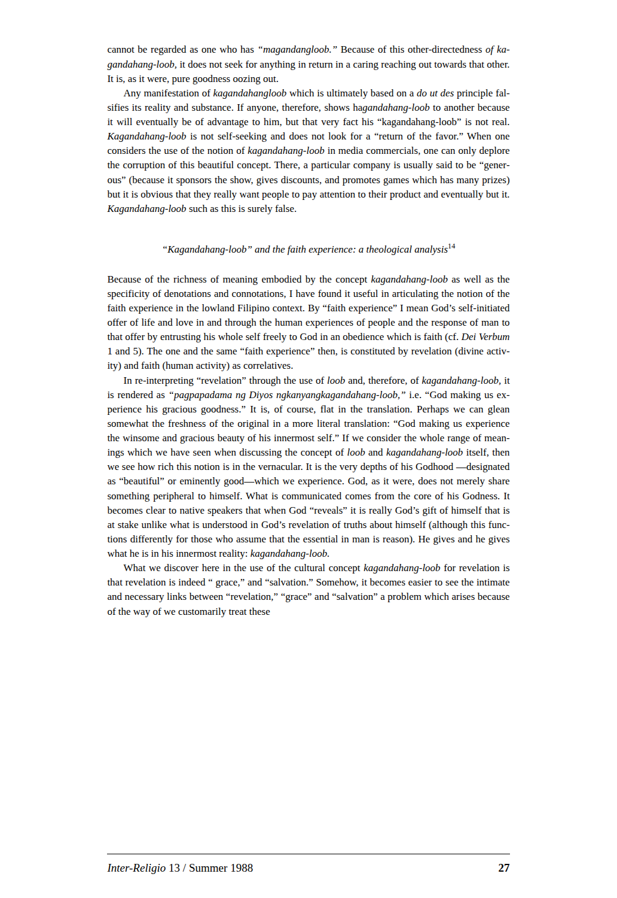cannot be regarded as one who has “magandangloob.” Because of this other-directedness of kagandahang-loob, it does not seek for anything in return in a caring reaching out towards that other. It is, as it were, pure goodness oozing out.
Any manifestation of kagandahangloob which is ultimately based on a do ut des principle falsifies its reality and substance. If anyone, therefore, shows hagandahang-loob to another because it will eventually be of advantage to him, but that very fact his “kagandahang-loob” is not real. Kagandahang-loob is not self-seeking and does not look for a “return of the favor.” When one considers the use of the notion of kagandahang-loob in media commercials, one can only deplore the corruption of this beautiful concept. There, a particular company is usually said to be “generous” (because it sponsors the show, gives discounts, and promotes games which has many prizes) but it is obvious that they really want people to pay attention to their product and eventually but it. Kagandahang-loob such as this is surely false.
“Kagandahang-loob” and the faith experience: a theological analysis14
Because of the richness of meaning embodied by the concept kagandahang-loob as well as the specificity of denotations and connotations, I have found it useful in articulating the notion of the faith experience in the lowland Filipino context. By “faith experience” I mean God’s self-initiated offer of life and love in and through the human experiences of people and the response of man to that offer by entrusting his whole self freely to God in an obedience which is faith (cf. Dei Verbum 1 and 5). The one and the same “faith experience” then, is constituted by revelation (divine activity) and faith (human activity) as correlatives.
In re-interpreting “revelation” through the use of loob and, therefore, of kagandahang-loob, it is rendered as “pagpapadama ng Diyos ngkanyangkagandahang-loob,” i.e. “God making us experience his gracious goodness.” It is, of course, flat in the translation. Perhaps we can glean somewhat the freshness of the original in a more literal translation: “God making us experience the winsome and gracious beauty of his innermost self.” If we consider the whole range of meanings which we have seen when discussing the concept of loob and kagandahang-loob itself, then we see how rich this notion is in the vernacular. It is the very depths of his Godhood —designated as “beautiful” or eminently good—which we experience. God, as it were, does not merely share something peripheral to himself. What is communicated comes from the core of his Godness. It becomes clear to native speakers that when God “reveals” it is really God’s gift of himself that is at stake unlike what is understood in God’s revelation of truths about himself (although this functions differently for those who assume that the essential in man is reason). He gives and he gives what he is in his innermost reality: kagandahang-loob.
What we discover here in the use of the cultural concept kagandahang-loob for revelation is that revelation is indeed “ grace,” and “salvation.” Somehow, it becomes easier to see the intimate and necessary links between “revelation,” “grace” and “salvation” a problem which arises because of the way of we customarily treat these
Inter-Religio 13 / Summer 1988 27